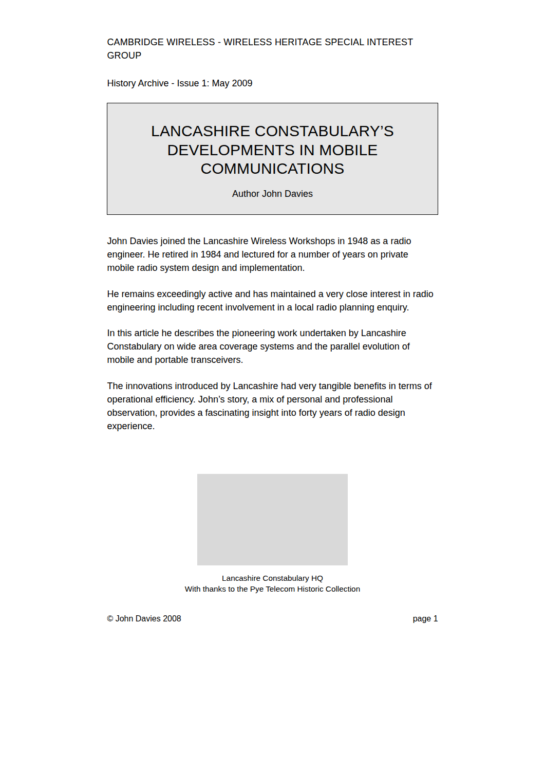CAMBRIDGE WIRELESS - WIRELESS HERITAGE SPECIAL INTEREST GROUP
History Archive - Issue 1: May 2009
LANCASHIRE CONSTABULARY’S
DEVELOPMENTS IN MOBILE COMMUNICATIONS
Author John Davies
John Davies joined the Lancashire Wireless Workshops in 1948 as a radio engineer. He retired in 1984 and lectured for a number of years on private mobile radio system design and implementation.
He remains exceedingly active and has maintained a very close interest in radio engineering including recent involvement in a local radio planning enquiry.
In this article he describes the pioneering work undertaken by Lancashire Constabulary on wide area coverage systems and the parallel evolution of mobile and portable transceivers.
The innovations introduced by Lancashire had very tangible benefits in terms of operational efficiency. John’s story, a mix of personal and professional observation, provides a fascinating insight into forty years of radio design experience.
Lancashire Constabulary HQ
With thanks to the Pye Telecom Historic Collection
© John Davies 2008
page 1